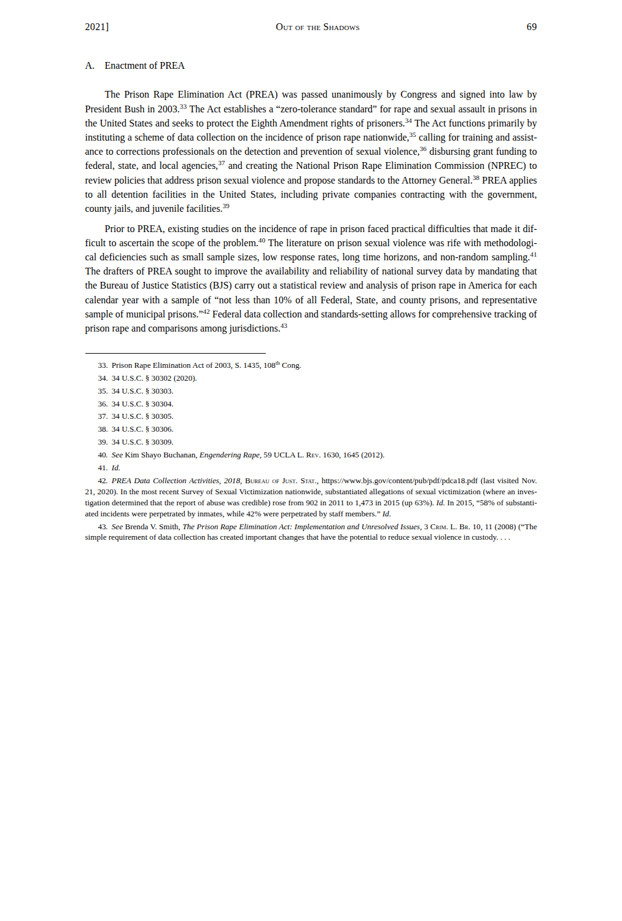2021] Out of the Shadows 69
A. Enactment of PREA
The Prison Rape Elimination Act (PREA) was passed unanimously by Congress and signed into law by President Bush in 2003.33 The Act establishes a “zero-tolerance standard” for rape and sexual assault in prisons in the United States and seeks to protect the Eighth Amendment rights of prisoners.34 The Act functions primarily by instituting a scheme of data collection on the incidence of prison rape nationwide,35 calling for training and assistance to corrections professionals on the detection and prevention of sexual violence,36 disbursing grant funding to federal, state, and local agencies,37 and creating the National Prison Rape Elimination Commission (NPREC) to review policies that address prison sexual violence and propose standards to the Attorney General.38 PREA applies to all detention facilities in the United States, including private companies contracting with the government, county jails, and juvenile facilities.39
Prior to PREA, existing studies on the incidence of rape in prison faced practical difficulties that made it difficult to ascertain the scope of the problem.40 The literature on prison sexual violence was rife with methodological deficiencies such as small sample sizes, low response rates, long time horizons, and non-random sampling.41 The drafters of PREA sought to improve the availability and reliability of national survey data by mandating that the Bureau of Justice Statistics (BJS) carry out a statistical review and analysis of prison rape in America for each calendar year with a sample of “not less than 10% of all Federal, State, and county prisons, and representative sample of municipal prisons.”42 Federal data collection and standards-setting allows for comprehensive tracking of prison rape and comparisons among jurisdictions.43
33. Prison Rape Elimination Act of 2003, S. 1435, 108th Cong.
34. 34 U.S.C. § 30302 (2020).
35. 34 U.S.C. § 30303.
36. 34 U.S.C. § 30304.
37. 34 U.S.C. § 30305.
38. 34 U.S.C. § 30306.
39. 34 U.S.C. § 30309.
40. See Kim Shayo Buchanan, Engendering Rape, 59 UCLA L. Rev. 1630, 1645 (2012).
41. Id.
42. PREA Data Collection Activities, 2018, Bureau of Just. Stat., https://www.bjs.gov/content/pub/pdf/pdca18.pdf (last visited Nov. 21, 2020). In the most recent Survey of Sexual Victimization nationwide, substantiated allegations of sexual victimization (where an investigation determined that the report of abuse was credible) rose from 902 in 2011 to 1,473 in 2015 (up 63%). Id. In 2015, “58% of substantiated incidents were perpetrated by inmates, while 42% were perpetrated by staff members.” Id.
43. See Brenda V. Smith, The Prison Rape Elimination Act: Implementation and Unresolved Issues, 3 Crim. L. Br. 10, 11 (2008) (“The simple requirement of data collection has created important changes that have the potential to reduce sexual violence in custody. . . .